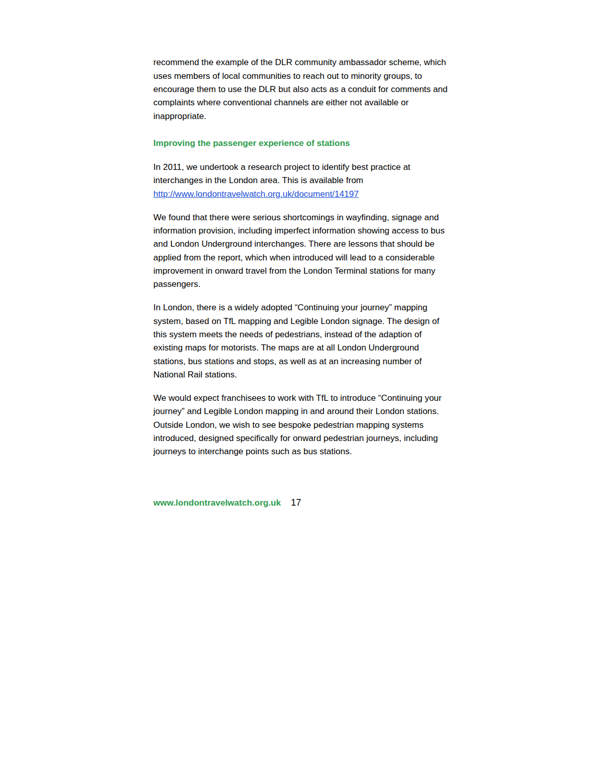recommend the example of the DLR community ambassador scheme, which uses members of local communities to reach out to minority groups, to encourage them to use the DLR but also acts as a conduit for comments and complaints where conventional channels are either not available or inappropriate.
Improving the passenger experience of stations
In 2011, we undertook a research project to identify best practice at interchanges in the London area. This is available from
http://www.londontravelwatch.org.uk/document/14197
We found that there were serious shortcomings in wayfinding, signage and information provision, including imperfect information showing access to bus and London Underground interchanges. There are lessons that should be applied from the report, which when introduced will lead to a considerable improvement in onward travel from the London Terminal stations for many passengers.
In London, there is a widely adopted “Continuing your journey” mapping system, based on TfL mapping and Legible London signage. The design of this system meets the needs of pedestrians, instead of the adaption of existing maps for motorists. The maps are at all London Underground stations, bus stations and stops, as well as at an increasing number of National Rail stations.
We would expect franchisees to work with TfL to introduce “Continuing your journey” and Legible London mapping in and around their London stations. Outside London, we wish to see bespoke pedestrian mapping systems introduced, designed specifically for onward pedestrian journeys, including journeys to interchange points such as bus stations.
www.londontravelwatch.org.uk17